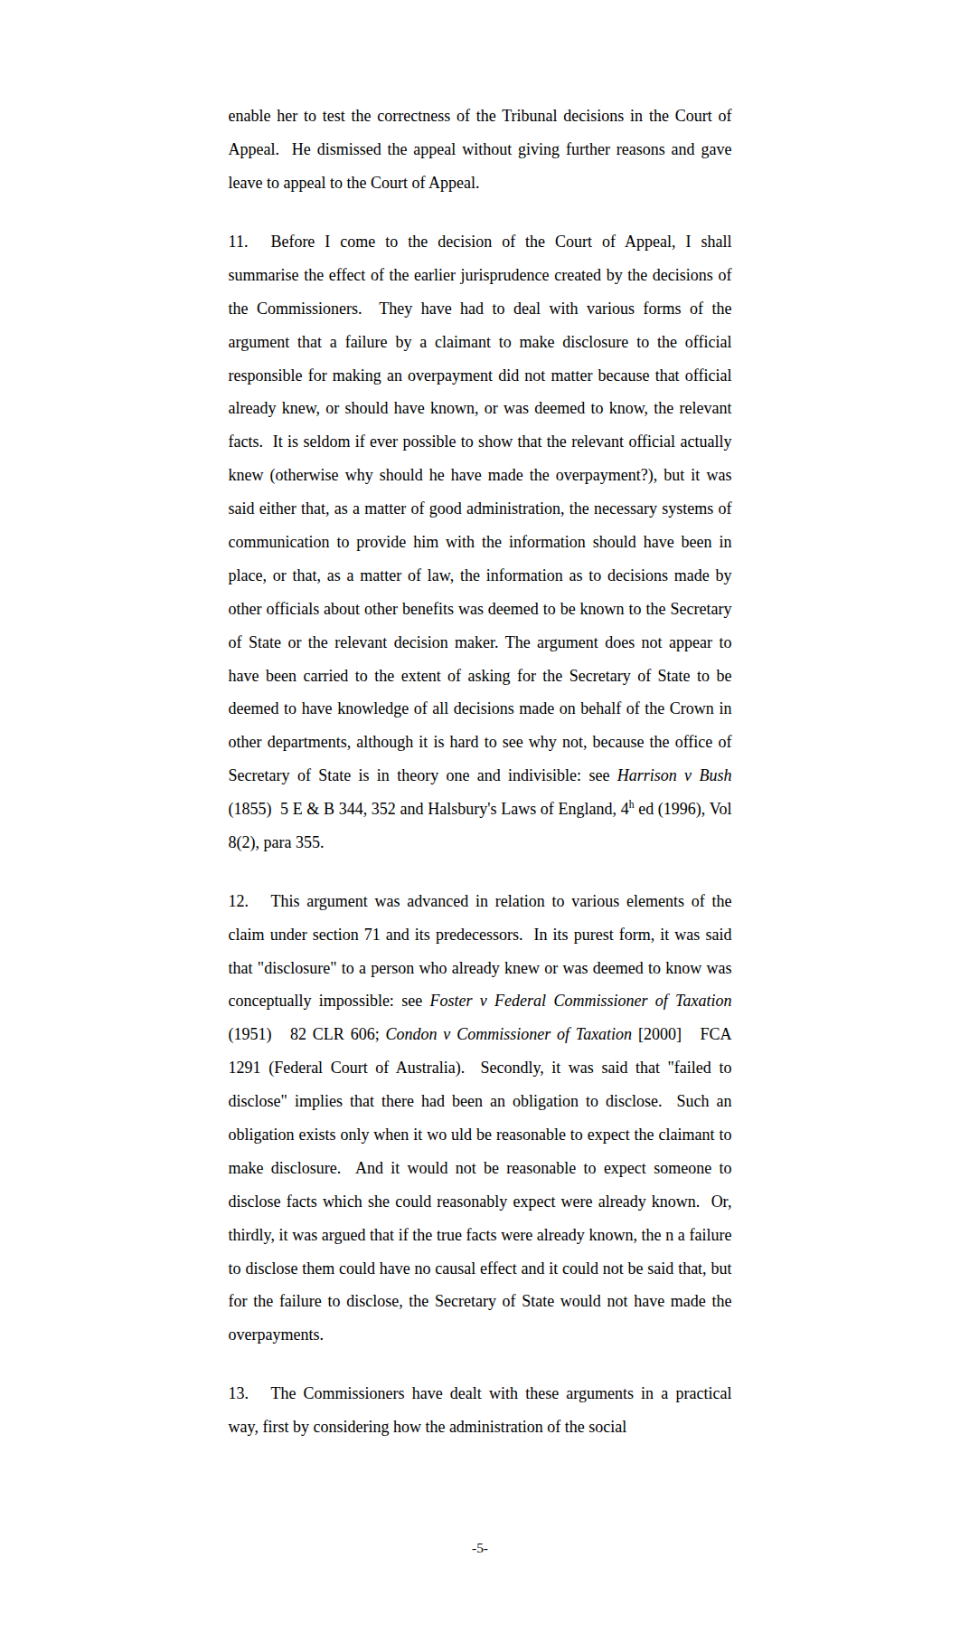enable her to test the correctness of the Tribunal decisions in the Court of Appeal. He dismissed the appeal without giving further reasons and gave leave to appeal to the Court of Appeal.
11. Before I come to the decision of the Court of Appeal, I shall summarise the effect of the earlier jurisprudence created by the decisions of the Commissioners. They have had to deal with various forms of the argument that a failure by a claimant to make disclosure to the official responsible for making an overpayment did not matter because that official already knew, or should have known, or was deemed to know, the relevant facts. It is seldom if ever possible to show that the relevant official actually knew (otherwise why should he have made the overpayment?), but it was said either that, as a matter of good administration, the necessary systems of communication to provide him with the information should have been in place, or that, as a matter of law, the information as to decisions made by other officials about other benefits was deemed to be known to the Secretary of State or the relevant decision maker. The argument does not appear to have been carried to the extent of asking for the Secretary of State to be deemed to have knowledge of all decisions made on behalf of the Crown in other departments, although it is hard to see why not, because the office of Secretary of State is in theory one and indivisible: see Harrison v Bush (1855) 5 E & B 344, 352 and Halsbury's Laws of England, 4h ed (1996), Vol 8(2), para 355.
12. This argument was advanced in relation to various elements of the claim under section 71 and its predecessors. In its purest form, it was said that "disclosure" to a person who already knew or was deemed to know was conceptually impossible: see Foster v Federal Commissioner of Taxation (1951) 82 CLR 606; Condon v Commissioner of Taxation [2000] FCA 1291 (Federal Court of Australia). Secondly, it was said that "failed to disclose" implies that there had been an obligation to disclose. Such an obligation exists only when it wo uld be reasonable to expect the claimant to make disclosure. And it would not be reasonable to expect someone to disclose facts which she could reasonably expect were already known. Or, thirdly, it was argued that if the true facts were already known, the n a failure to disclose them could have no causal effect and it could not be said that, but for the failure to disclose, the Secretary of State would not have made the overpayments.
13. The Commissioners have dealt with these arguments in a practical way, first by considering how the administration of the social
-5-